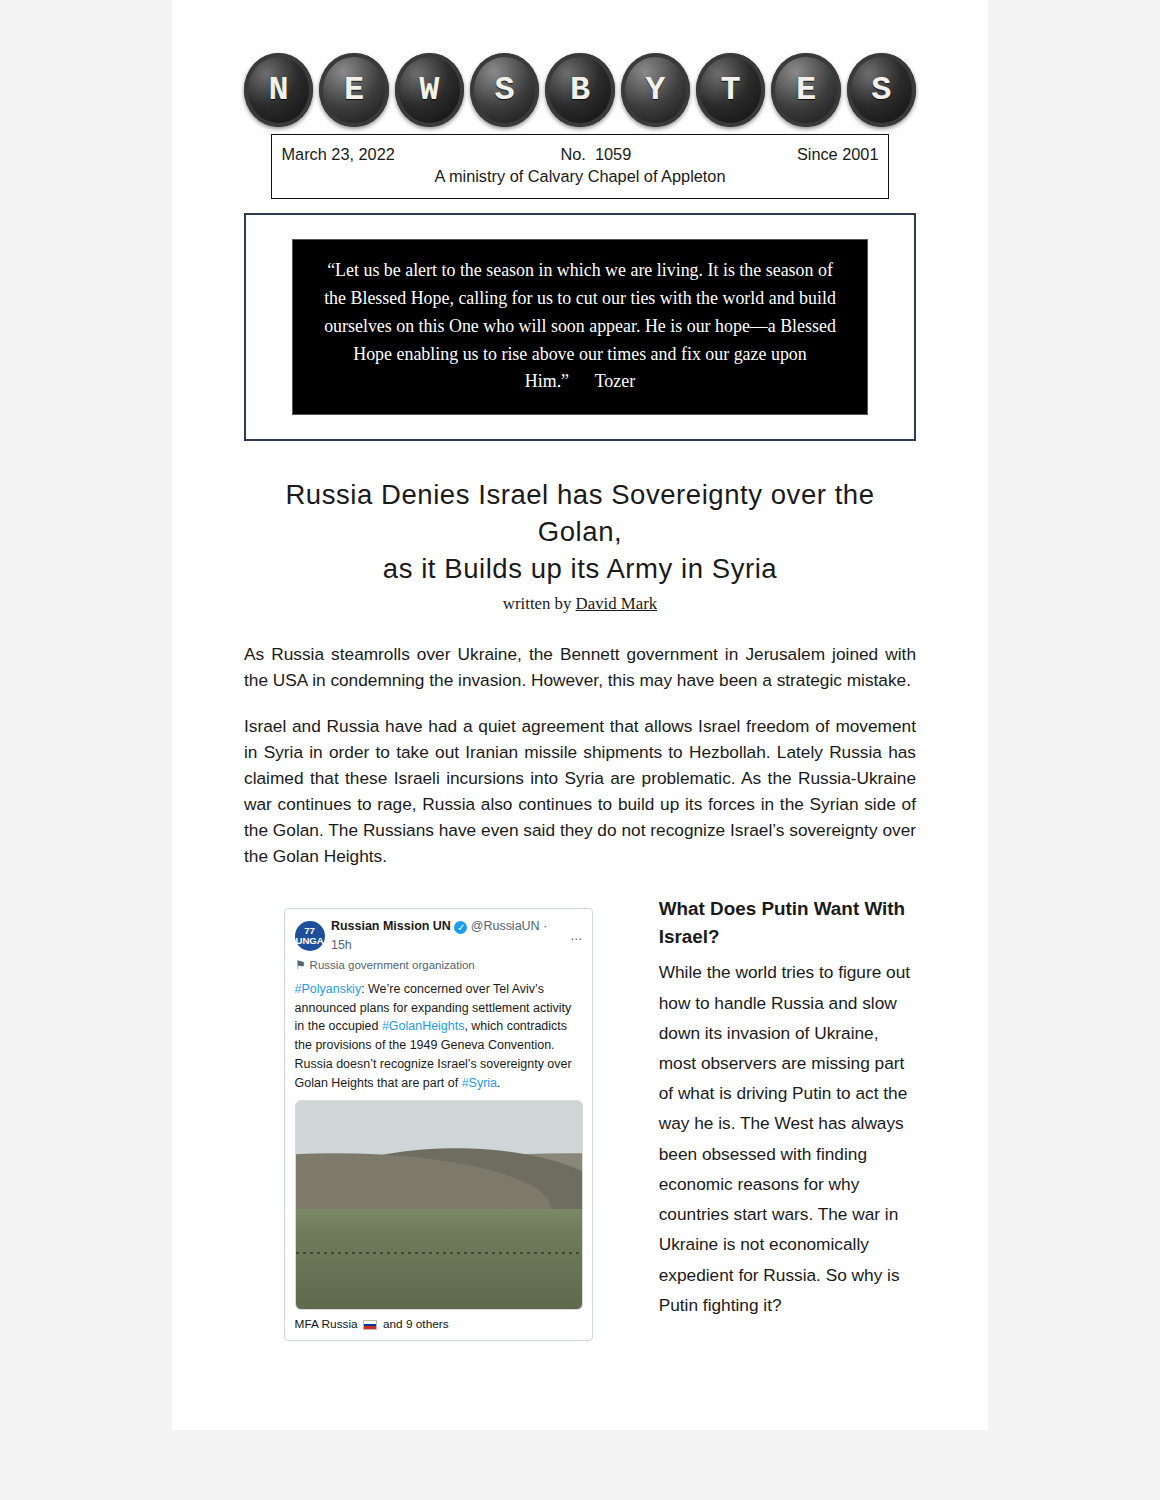N E W S B Y T E S
March 23, 2022 No. 1059 Since 2001
A ministry of Calvary Chapel of Appleton
“Let us be alert to the season in which we are living. It is the season of the Blessed Hope, calling for us to cut our ties with the world and build ourselves on this One who will soon appear. He is our hope—a Blessed Hope enabling us to rise above our times and fix our gaze upon Him.”Tozer
Russia Denies Israel has Sovereignty over the Golan,
as it Builds up its Army in Syria
written by David Mark
As Russia steamrolls over Ukraine, the Bennett government in Jerusalem joined with the USA in condemning the invasion. However, this may have been a strategic mistake.
Israel and Russia have had a quiet agreement that allows Israel freedom of movement in Syria in order to take out Iranian missile shipments to Hezbollah. Lately Russia has claimed that these Israeli incursions into Syria are problematic. As the Russia-Ukraine war continues to rage, Russia also continues to build up its forces in the Syrian side of the Golan. The Russians have even said they do not recognize Israel’s sovereignty over the Golan Heights.
77
UNGA
Russian Mission UN ✓ @RussiaUN · 15h
…
⚑ Russia government organization
#Polyanskiy: We’re concerned over Tel Aviv’s announced plans for expanding settlement activity in the occupied #GolanHeights, which contradicts the provisions of the 1949 Geneva Convention. Russia doesn’t recognize Israel’s sovereignty over Golan Heights that are part of #Syria.
MFA Russia and 9 others
What Does Putin Want With Israel?
While the world tries to figure out how to handle Russia and slow down its invasion of Ukraine, most observers are missing part of what is driving Putin to act the way he is. The West has always been obsessed with finding economic reasons for why countries start wars. The war in Ukraine is not economically expedient for Russia. So why is Putin fighting it?